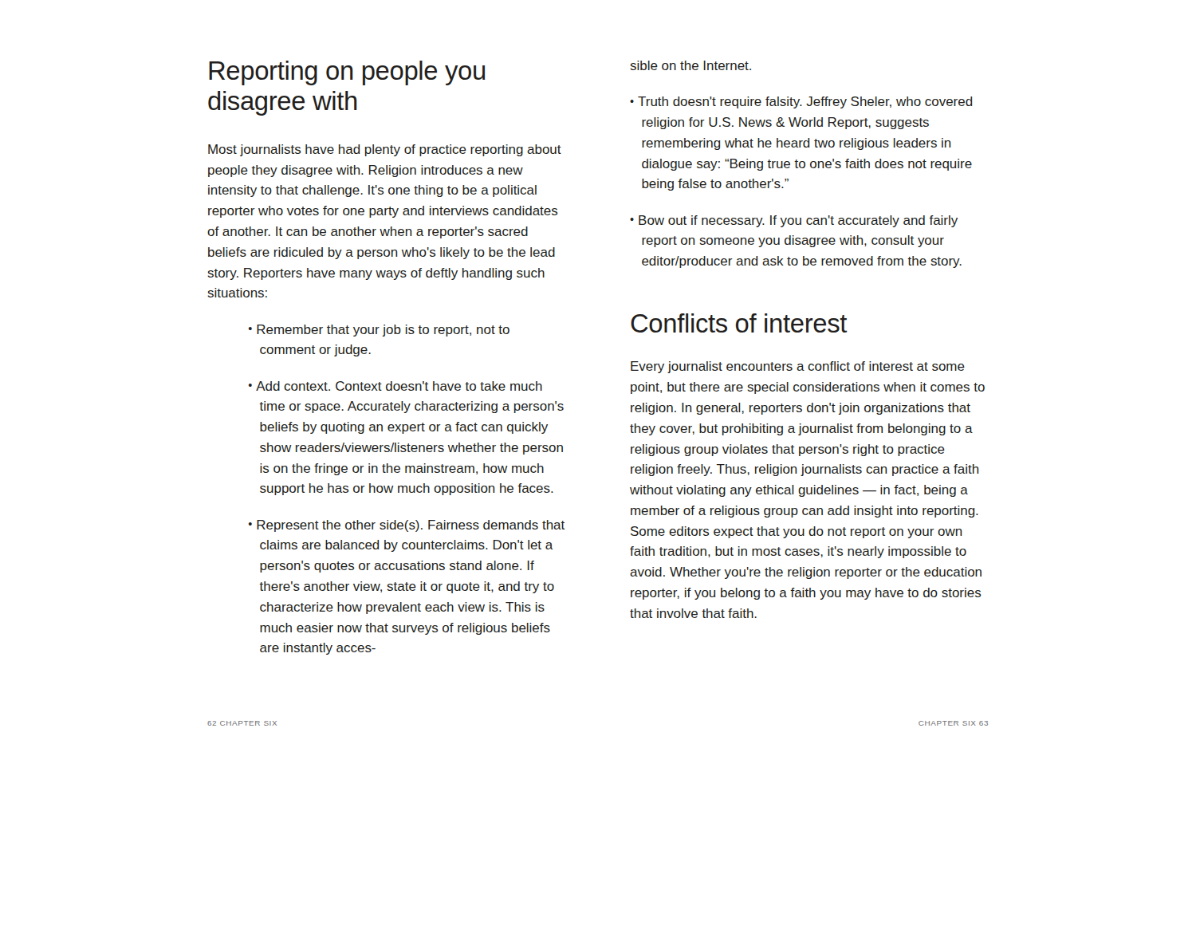Reporting on people you disagree with
Most journalists have had plenty of practice reporting about people they disagree with. Religion introduces a new intensity to that challenge. It's one thing to be a political reporter who votes for one party and interviews candidates of another. It can be another when a reporter's sacred beliefs are ridiculed by a person who's likely to be the lead story. Reporters have many ways of deftly handling such situations:
•Remember that your job is to report, not to comment or judge.
•Add context. Context doesn't have to take much time or space. Accurately characterizing a person's beliefs by quoting an expert or a fact can quickly show readers/viewers/listeners whether the person is on the fringe or in the mainstream, how much support he has or how much opposition he faces.
•Represent the other side(s). Fairness demands that claims are balanced by counterclaims. Don't let a person's quotes or accusations stand alone. If there's another view, state it or quote it, and try to characterize how prevalent each view is. This is much easier now that surveys of religious beliefs are instantly acces-
sible on the Internet.
•Truth doesn't require falsity. Jeffrey Sheler, who covered religion for U.S. News & World Report, suggests remembering what he heard two religious leaders in dialogue say: “Being true to one's faith does not require being false to another's.”
•Bow out if necessary. If you can't accurately and fairly report on someone you disagree with, consult your editor/producer and ask to be removed from the story.
Conflicts of interest
Every journalist encounters a conflict of interest at some point, but there are special considerations when it comes to religion. In general, reporters don't join organizations that they cover, but prohibiting a journalist from belonging to a religious group violates that person's right to practice religion freely. Thus, religion journalists can practice a faith without violating any ethical guidelines — in fact, being a member of a religious group can add insight into reporting. Some editors expect that you do not report on your own faith tradition, but in most cases, it's nearly impossible to avoid. Whether you're the religion reporter or the education reporter, if you belong to a faith you may have to do stories that involve that faith.
62 Chapter Six Chapter Six 63